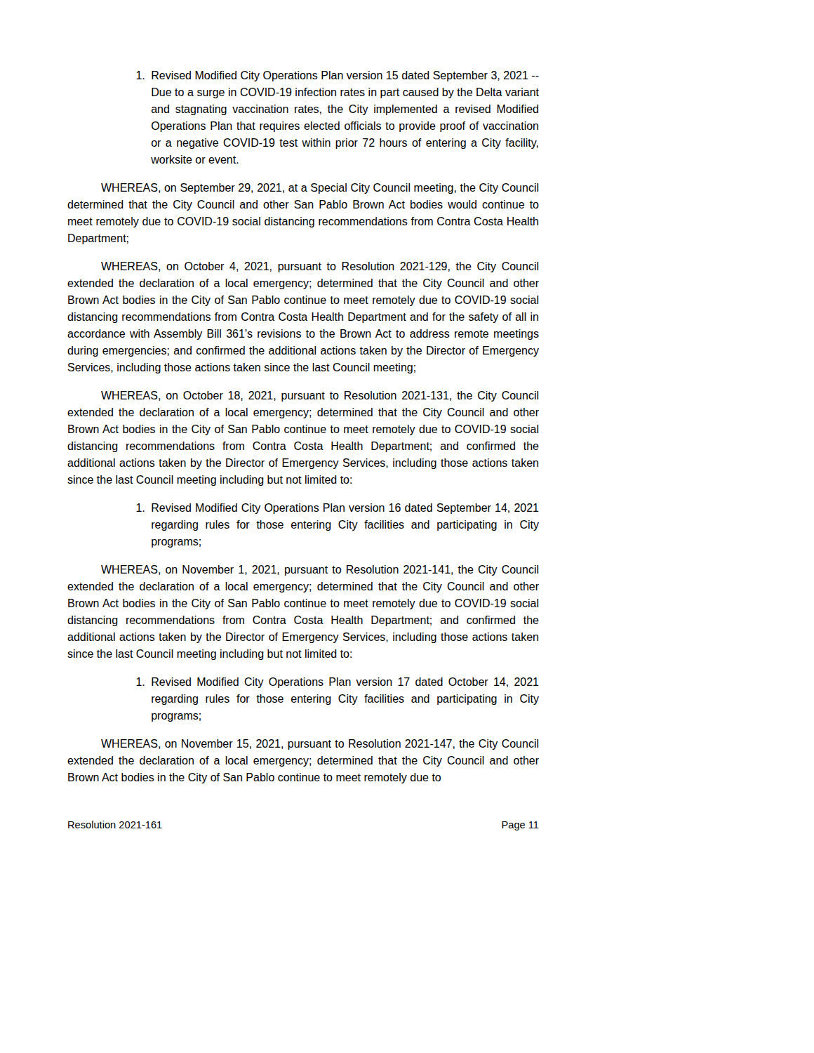Revised Modified City Operations Plan version 15 dated September 3, 2021 -- Due to a surge in COVID-19 infection rates in part caused by the Delta variant and stagnating vaccination rates, the City implemented a revised Modified Operations Plan that requires elected officials to provide proof of vaccination or a negative COVID-19 test within prior 72 hours of entering a City facility, worksite or event.
WHEREAS, on September 29, 2021, at a Special City Council meeting, the City Council determined that the City Council and other San Pablo Brown Act bodies would continue to meet remotely due to COVID-19 social distancing recommendations from Contra Costa Health Department;
WHEREAS, on October 4, 2021, pursuant to Resolution 2021-129, the City Council extended the declaration of a local emergency; determined that the City Council and other Brown Act bodies in the City of San Pablo continue to meet remotely due to COVID-19 social distancing recommendations from Contra Costa Health Department and for the safety of all in accordance with Assembly Bill 361's revisions to the Brown Act to address remote meetings during emergencies; and confirmed the additional actions taken by the Director of Emergency Services, including those actions taken since the last Council meeting;
WHEREAS, on October 18, 2021, pursuant to Resolution 2021-131, the City Council extended the declaration of a local emergency; determined that the City Council and other Brown Act bodies in the City of San Pablo continue to meet remotely due to COVID-19 social distancing recommendations from Contra Costa Health Department; and confirmed the additional actions taken by the Director of Emergency Services, including those actions taken since the last Council meeting including but not limited to:
Revised Modified City Operations Plan version 16 dated September 14, 2021 regarding rules for those entering City facilities and participating in City programs;
WHEREAS, on November 1, 2021, pursuant to Resolution 2021-141, the City Council extended the declaration of a local emergency; determined that the City Council and other Brown Act bodies in the City of San Pablo continue to meet remotely due to COVID-19 social distancing recommendations from Contra Costa Health Department; and confirmed the additional actions taken by the Director of Emergency Services, including those actions taken since the last Council meeting including but not limited to:
Revised Modified City Operations Plan version 17 dated October 14, 2021 regarding rules for those entering City facilities and participating in City programs;
WHEREAS, on November 15, 2021, pursuant to Resolution 2021-147, the City Council extended the declaration of a local emergency; determined that the City Council and other Brown Act bodies in the City of San Pablo continue to meet remotely due to
Resolution 2021-161 Page 11